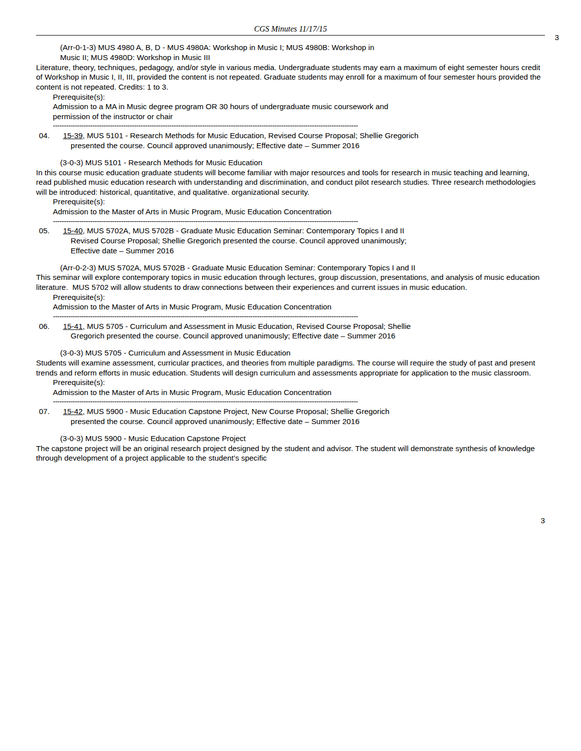CGS Minutes 11/17/15 3
(Arr-0-1-3) MUS 4980 A, B, D - MUS 4980A: Workshop in Music I; MUS 4980B: Workshop in
Music II; MUS 4980D: Workshop in Music III
Literature, theory, techniques, pedagogy, and/or style in various media. Undergraduate students may earn a maximum of eight semester hours credit of Workshop in Music I, II, III, provided the content is not repeated. Graduate students may enroll for a maximum of four semester hours provided the content is not repeated. Credits: 1 to 3.
Prerequisite(s):
Admission to a MA in Music degree program OR 30 hours of undergraduate music coursework and
permission of the instructor or chair
-------------------------------------------------------------------------------------------------------------------------------------------
04. 15-39, MUS 5101 - Research Methods for Music Education, Revised Course Proposal; Shellie Gregorich
presented the course. Council approved unanimously; Effective date – Summer 2016
(3-0-3) MUS 5101 - Research Methods for Music Education
In this course music education graduate students will become familiar with major resources and tools for research in music teaching and learning, read published music education research with understanding and discrimination, and conduct pilot research studies. Three research methodologies will be introduced: historical, quantitative, and qualitative. organizational security.
Prerequisite(s):
Admission to the Master of Arts in Music Program, Music Education Concentration
-------------------------------------------------------------------------------------------------------------------------------------------
05. 15-40, MUS 5702A, MUS 5702B - Graduate Music Education Seminar: Contemporary Topics I and II
Revised Course Proposal; Shellie Gregorich presented the course. Council approved unanimously;
Effective date – Summer 2016
(Arr-0-2-3) MUS 5702A, MUS 5702B - Graduate Music Education Seminar: Contemporary Topics I and II
This seminar will explore contemporary topics in music education through lectures, group discussion, presentations, and analysis of music education literature. MUS 5702 will allow students to draw connections between their experiences and current issues in music education.
Prerequisite(s):
Admission to the Master of Arts in Music Program, Music Education Concentration
-------------------------------------------------------------------------------------------------------------------------------------------
06. 15-41, MUS 5705 - Curriculum and Assessment in Music Education, Revised Course Proposal; Shellie
Gregorich presented the course. Council approved unanimously; Effective date – Summer 2016
(3-0-3) MUS 5705 - Curriculum and Assessment in Music Education
Students will examine assessment, curricular practices, and theories from multiple paradigms. The course will require the study of past and present trends and reform efforts in music education. Students will design curriculum and assessments appropriate for application to the music classroom.
Prerequisite(s):
Admission to the Master of Arts in Music Program, Music Education Concentration
-------------------------------------------------------------------------------------------------------------------------------------------
07. 15-42, MUS 5900 - Music Education Capstone Project, New Course Proposal; Shellie Gregorich
presented the course. Council approved unanimously; Effective date – Summer 2016
(3-0-3) MUS 5900 - Music Education Capstone Project
The capstone project will be an original research project designed by the student and advisor. The student will demonstrate synthesis of knowledge through development of a project applicable to the student’s specific
3